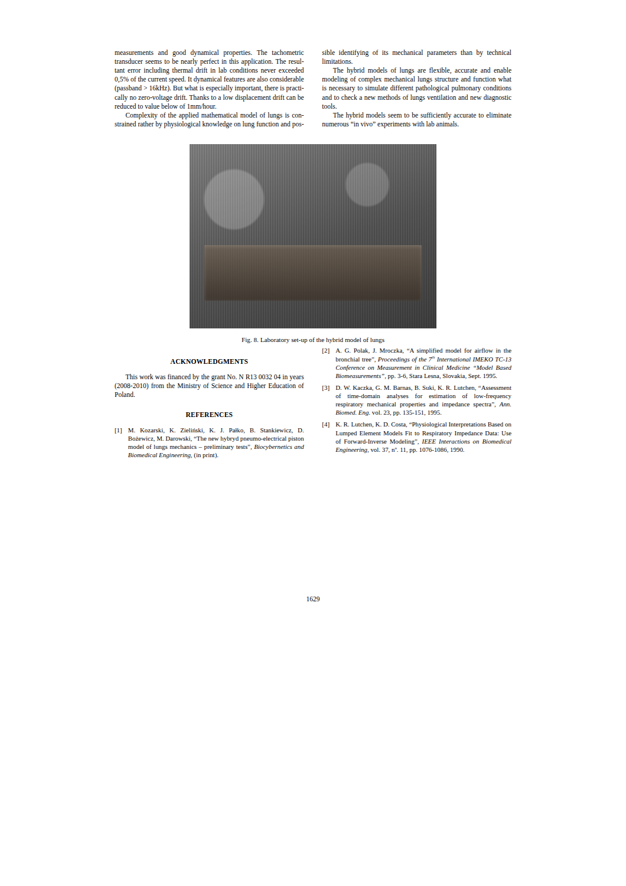measurements and good dynamical properties. The tachometric transducer seems to be nearly perfect in this application. The resultant error including thermal drift in lab conditions never exceeded 0,5% of the current speed. It dynamical features are also considerable (passband > 16kHz). But what is especially important, there is practically no zero-voltage drift. Thanks to a low displacement drift can be reduced to value below of 1mm/hour.
Complexity of the applied mathematical model of lungs is constrained rather by physiological knowledge on lung function and possible identifying of its mechanical parameters than by technical limitations.
The hybrid models of lungs are flexible, accurate and enable modeling of complex mechanical lungs structure and function what is necessary to simulate different pathological pulmonary conditions and to check a new methods of lungs ventilation and new diagnostic tools.
The hybrid models seem to be sufficiently accurate to eliminate numerous “in vivo” experiments with lab animals.
Fig. 8. Laboratory set-up of the hybrid model of lungs
Acknowledgments
This work was financed by the grant No. N R13 0032 04 in years (2008-2010) from the Ministry of Science and Higher Education of Poland.
References
[1] M. Kozarski, K. Zieliński, K. J. Pałko, B. Stankiewicz, D. Bożewicz, M. Darowski, “The new hybryd pneumo-electrical piston model of lungs mechanics – preliminary tests”, Biocybernetics and Biomedical Engineering, (in print).
[2] A. G. Polak, J. Mroczka, “A simplified model for airflow in the bronchial tree”, Proceedings of the 7th International IMEKO TC-13 Conference on Measurement in Clinical Medicine “Model Based Biomeasurements”, pp. 3-6, Stara Lesna, Slovakia, Sept. 1995.
[3] D. W. Kaczka, G. M. Barnas, B. Suki, K. R. Lutchen, “Assessment of time-domain analyses for estimation of low-frequency respiratory mechanical properties and impedance spectra”, Ann. Biomed. Eng. vol. 23, pp. 135-151, 1995.
[4] K. R. Lutchen, K. D. Costa, “Physiological Interpretations Based on Lumped Element Models Fit to Respiratory Impedance Data: Use of Forward-Inverse Modeling”, IEEE Interactions on Biomedical Engineering, vol. 37, nº. 11, pp. 1076-1086, 1990.
1629